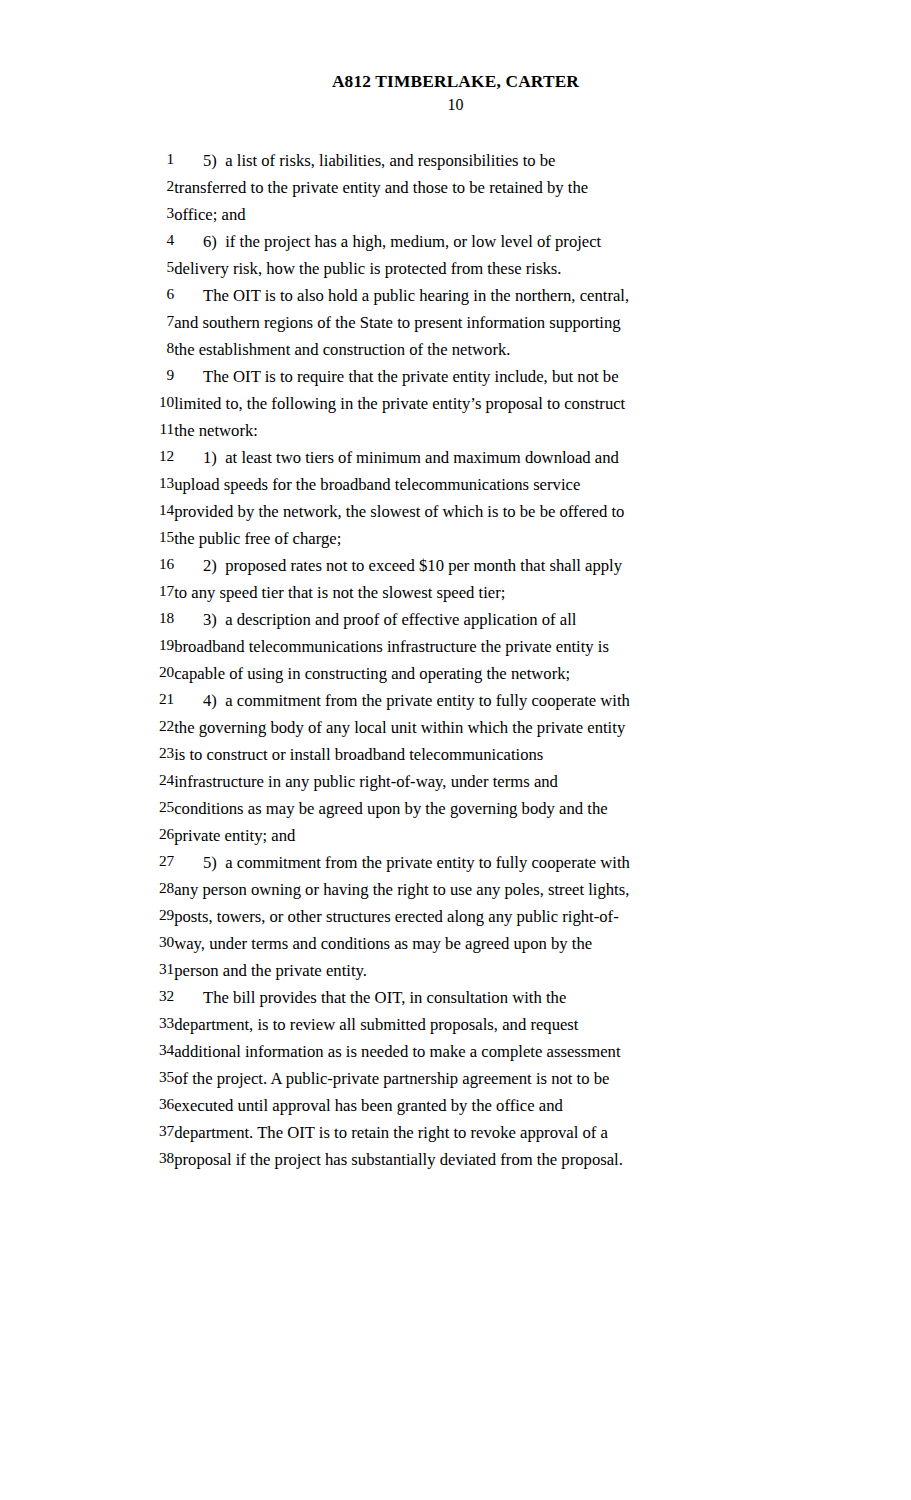A812 TIMBERLAKE, CARTER
10
| 1 | 5) a list of risks, liabilities, and responsibilities to be |
| 2 | transferred to the private entity and those to be retained by the |
| 3 | office; and |
| 4 | 6) if the project has a high, medium, or low level of project |
| 5 | delivery risk, how the public is protected from these risks. |
| 6 | The OIT is to also hold a public hearing in the northern, central, |
| 7 | and southern regions of the State to present information supporting |
| 8 | the establishment and construction of the network. |
| 9 | The OIT is to require that the private entity include, but not be |
| 10 | limited to, the following in the private entity’s proposal to construct |
| 11 | the network: |
| 12 | 1) at least two tiers of minimum and maximum download and |
| 13 | upload speeds for the broadband telecommunications service |
| 14 | provided by the network, the slowest of which is to be be offered to |
| 15 | the public free of charge; |
| 16 | 2) proposed rates not to exceed $10 per month that shall apply |
| 17 | to any speed tier that is not the slowest speed tier; |
| 18 | 3) a description and proof of effective application of all |
| 19 | broadband telecommunications infrastructure the private entity is |
| 20 | capable of using in constructing and operating the network; |
| 21 | 4) a commitment from the private entity to fully cooperate with |
| 22 | the governing body of any local unit within which the private entity |
| 23 | is to construct or install broadband telecommunications |
| 24 | infrastructure in any public right-of-way, under terms and |
| 25 | conditions as may be agreed upon by the governing body and the |
| 26 | private entity; and |
| 27 | 5) a commitment from the private entity to fully cooperate with |
| 28 | any person owning or having the right to use any poles, street lights, |
| 29 | posts, towers, or other structures erected along any public right-of- |
| 30 | way, under terms and conditions as may be agreed upon by the |
| 31 | person and the private entity. |
| 32 | The bill provides that the OIT, in consultation with the |
| 33 | department, is to review all submitted proposals, and request |
| 34 | additional information as is needed to make a complete assessment |
| 35 | of the project. A public-private partnership agreement is not to be |
| 36 | executed until approval has been granted by the office and |
| 37 | department. The OIT is to retain the right to revoke approval of a |
| 38 | proposal if the project has substantially deviated from the proposal. |